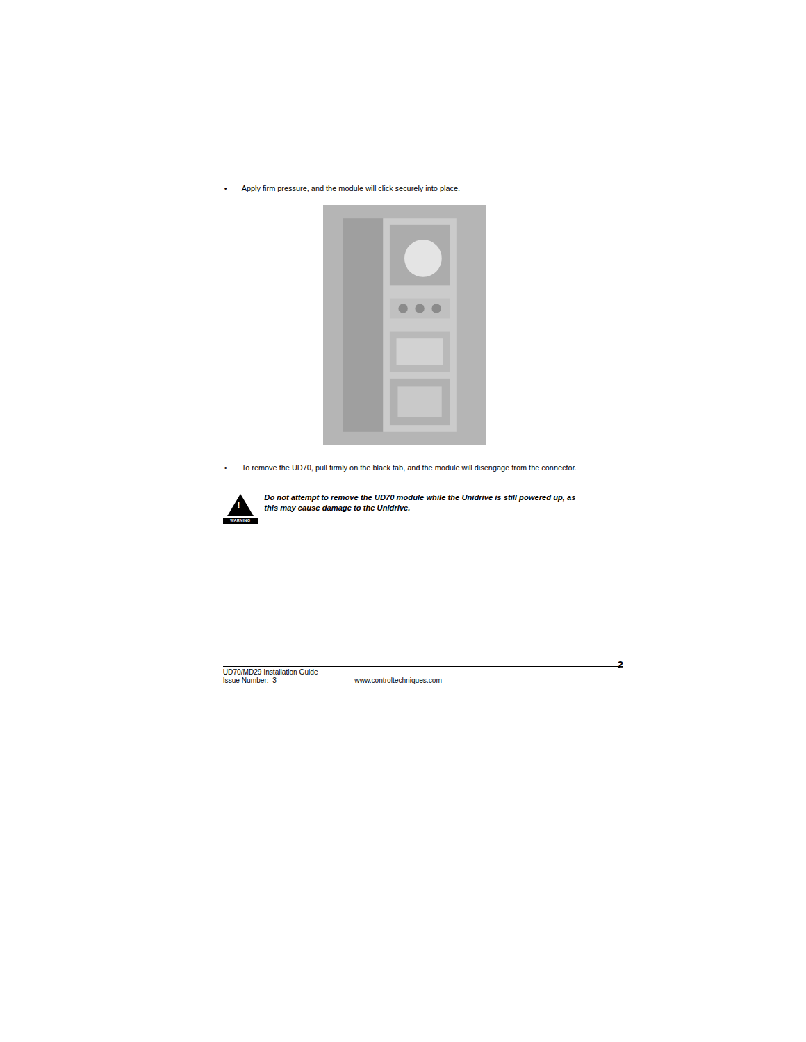Apply firm pressure, and the module will click securely into place.
To remove the UD70, pull firmly on the black tab, and the module will disengage from the connector.
WARNING
Do not attempt to remove the UD70 module while the Unidrive is still powered up, as this may cause damage to the Unidrive.
UD70/MD29 Installation Guide
Issue Number: 3
www.controltechniques.com
2